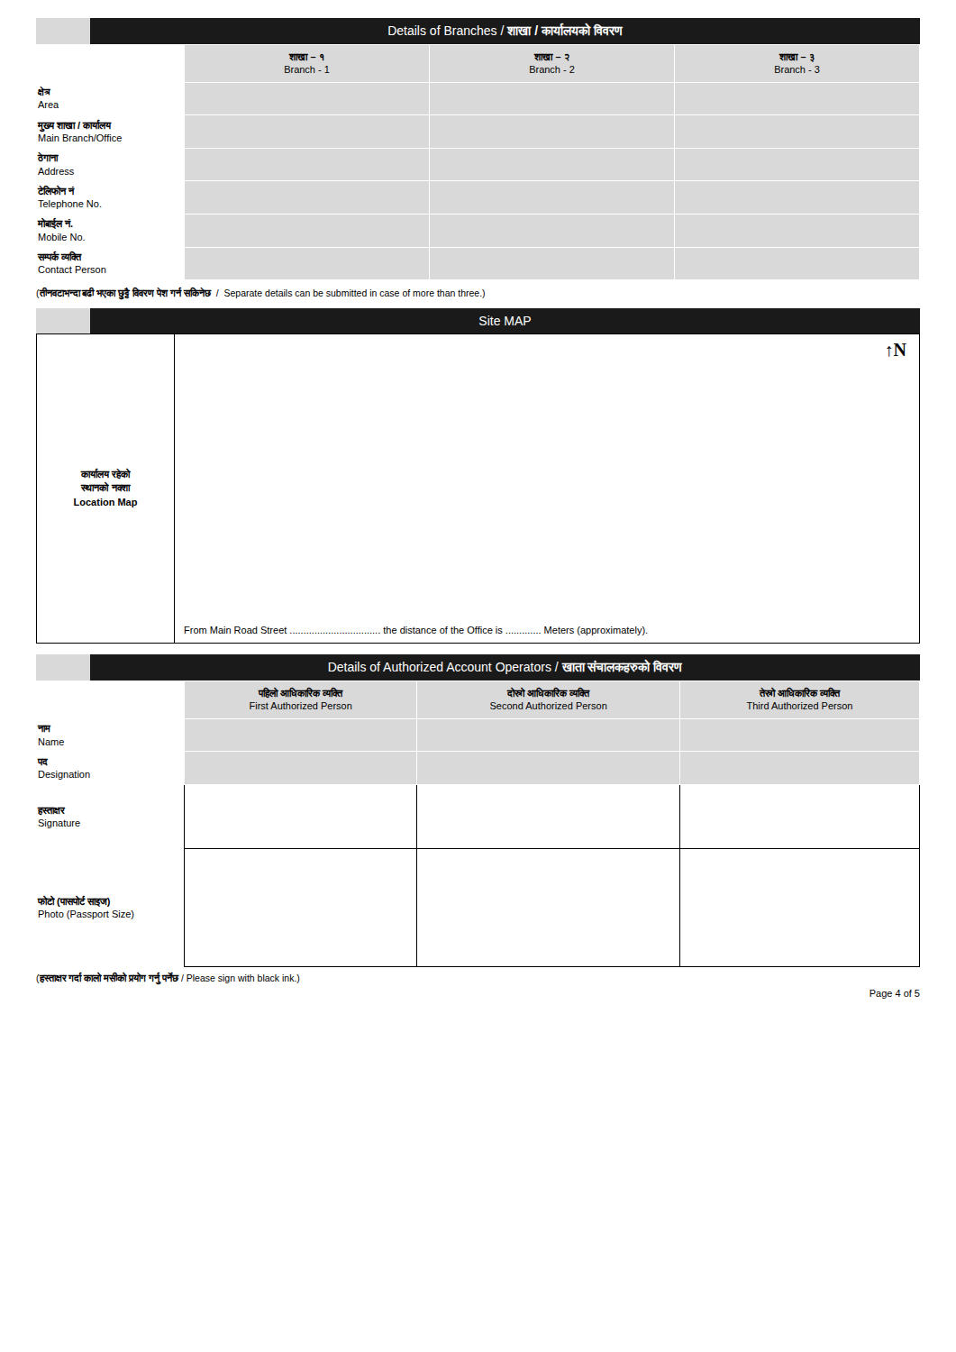Details of Branches / शाखा / कार्यालयको विवरण
| | शाखा – १ Branch - 1 | शाखा – २ Branch - 2 | शाखा – ३ Branch - 3 |
| क्षेत्र Area | | | |
| मुख्य शाखा / कार्यालय Main Branch/Office | | | |
| ठेगाना Address | | | |
| टेलिफोन नं Telephone No. | | | |
| मोबाईल नं. Mobile No. | | | |
| सम्पर्क व्यक्ति Contact Person | | | |
(तीनवटाभन्दा बढी भएका छुट्टै विवरण पेश गर्न सकिनेछ / Separate details can be submitted in case of more than three.)
Site MAP
कार्यालय रहेको
स्थानको नक्शा
Location Map
↑N
From Main Road Street ................................. the distance of the Office is ............. Meters (approximately).
Details of Authorized Account Operators / खाता संचालकहरुको विवरण
| | पहिलो आधिकारिक व्यक्ति First Authorized Person | दोस्रो आधिकारिक व्यक्ति Second Authorized Person | तेस्रो आधिकारिक व्यक्ति Third Authorized Person |
| नाम Name | | | |
| पद Designation | | | |
| हस्ताक्षर Signature | | | |
| फोटो (पासपोर्ट साइज) Photo (Passport Size) | | | |
(हस्ताक्षर गर्दा कालो मसीको प्रयोग गर्नु पर्नेछ / Please sign with black ink.)
Page 4 of 5